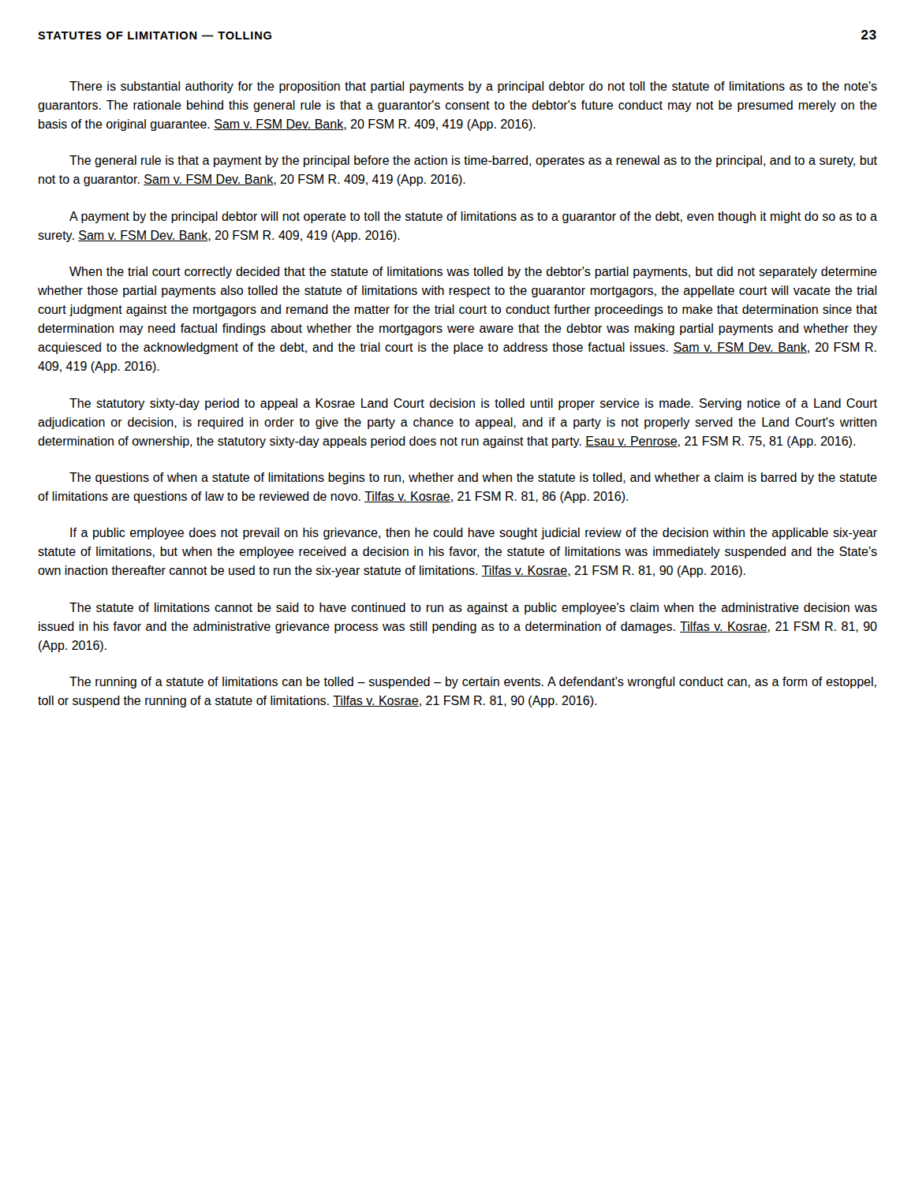Statutes of Limitation — Tolling 23
There is substantial authority for the proposition that partial payments by a principal debtor do not toll the statute of limitations as to the note's guarantors. The rationale behind this general rule is that a guarantor's consent to the debtor's future conduct may not be presumed merely on the basis of the original guarantee. Sam v. FSM Dev. Bank, 20 FSM R. 409, 419 (App. 2016).
The general rule is that a payment by the principal before the action is time-barred, operates as a renewal as to the principal, and to a surety, but not to a guarantor. Sam v. FSM Dev. Bank, 20 FSM R. 409, 419 (App. 2016).
A payment by the principal debtor will not operate to toll the statute of limitations as to a guarantor of the debt, even though it might do so as to a surety. Sam v. FSM Dev. Bank, 20 FSM R. 409, 419 (App. 2016).
When the trial court correctly decided that the statute of limitations was tolled by the debtor's partial payments, but did not separately determine whether those partial payments also tolled the statute of limitations with respect to the guarantor mortgagors, the appellate court will vacate the trial court judgment against the mortgagors and remand the matter for the trial court to conduct further proceedings to make that determination since that determination may need factual findings about whether the mortgagors were aware that the debtor was making partial payments and whether they acquiesced to the acknowledgment of the debt, and the trial court is the place to address those factual issues. Sam v. FSM Dev. Bank, 20 FSM R. 409, 419 (App. 2016).
The statutory sixty-day period to appeal a Kosrae Land Court decision is tolled until proper service is made. Serving notice of a Land Court adjudication or decision, is required in order to give the party a chance to appeal, and if a party is not properly served the Land Court's written determination of ownership, the statutory sixty-day appeals period does not run against that party. Esau v. Penrose, 21 FSM R. 75, 81 (App. 2016).
The questions of when a statute of limitations begins to run, whether and when the statute is tolled, and whether a claim is barred by the statute of limitations are questions of law to be reviewed de novo. Tilfas v. Kosrae, 21 FSM R. 81, 86 (App. 2016).
If a public employee does not prevail on his grievance, then he could have sought judicial review of the decision within the applicable six-year statute of limitations, but when the employee received a decision in his favor, the statute of limitations was immediately suspended and the State's own inaction thereafter cannot be used to run the six-year statute of limitations. Tilfas v. Kosrae, 21 FSM R. 81, 90 (App. 2016).
The statute of limitations cannot be said to have continued to run as against a public employee's claim when the administrative decision was issued in his favor and the administrative grievance process was still pending as to a determination of damages. Tilfas v. Kosrae, 21 FSM R. 81, 90 (App. 2016).
The running of a statute of limitations can be tolled – suspended – by certain events. A defendant's wrongful conduct can, as a form of estoppel, toll or suspend the running of a statute of limitations. Tilfas v. Kosrae, 21 FSM R. 81, 90 (App. 2016).